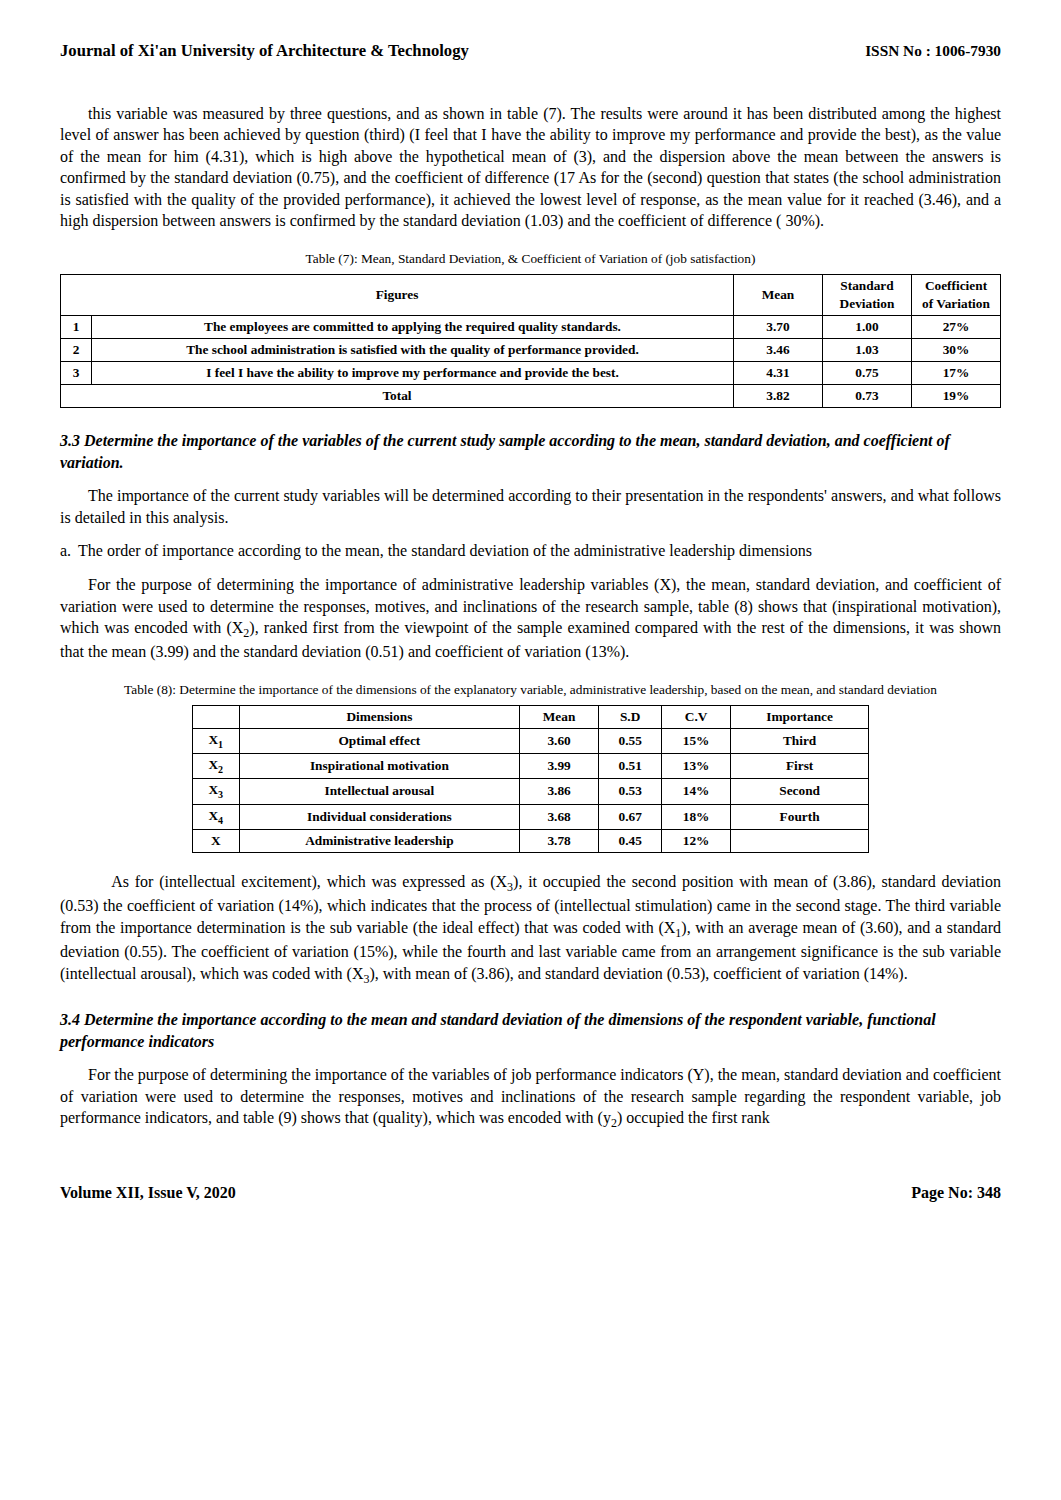Journal of Xi'an University of Architecture & Technology
ISSN No : 1006-7930
this variable was measured by three questions, and as shown in table (7). The results were around it has been distributed among the highest level of answer has been achieved by question (third) (I feel that I have the ability to improve my performance and provide the best), as the value of the mean for him (4.31), which is high above the hypothetical mean of (3), and the dispersion above the mean between the answers is confirmed by the standard deviation (0.75), and the coefficient of difference (17 As for the (second) question that states (the school administration is satisfied with the quality of the provided performance), it achieved the lowest level of response, as the mean value for it reached (3.46), and a high dispersion between answers is confirmed by the standard deviation (1.03) and the coefficient of difference ( 30%).
Table (7): Mean, Standard Deviation, & Coefficient of Variation of (job satisfaction)
| Figures | Mean | Standard Deviation | Coefficient of Variation |
| --- | --- | --- | --- |
| 1 | The employees are committed to applying the required quality standards. | 3.70 | 1.00 | 27% |
| 2 | The school administration is satisfied with the quality of performance provided. | 3.46 | 1.03 | 30% |
| 3 | I feel I have the ability to improve my performance and provide the best. | 4.31 | 0.75 | 17% |
| Total | 3.82 | 0.73 | 19% |
3.3 Determine the importance of the variables of the current study sample according to the mean, standard deviation, and coefficient of variation.
The importance of the current study variables will be determined according to their presentation in the respondents' answers, and what follows is detailed in this analysis.
a. The order of importance according to the mean, the standard deviation of the administrative leadership dimensions
For the purpose of determining the importance of administrative leadership variables (X), the mean, standard deviation, and coefficient of variation were used to determine the responses, motives, and inclinations of the research sample, table (8) shows that (inspirational motivation), which was encoded with (X2), ranked first from the viewpoint of the sample examined compared with the rest of the dimensions, it was shown that the mean (3.99) and the standard deviation (0.51) and coefficient of variation (13%).
Table (8): Determine the importance of the dimensions of the explanatory variable, administrative leadership, based on the mean, and standard deviation
| | Dimensions | Mean | S.D | C.V | Importance |
| --- | --- | --- | --- | --- | --- |
| X 1 | Optimal effect | 3.60 | 0.55 | 15% | Third |
| X 2 | Inspirational motivation | 3.99 | 0.51 | 13% | First |
| X 3 | Intellectual arousal | 3.86 | 0.53 | 14% | Second |
| X 4 | Individual considerations | 3.68 | 0.67 | 18% | Fourth |
| X | Administrative leadership | 3.78 | 0.45 | 12% | |
As for (intellectual excitement), which was expressed as (X3), it occupied the second position with mean of (3.86), standard deviation (0.53) the coefficient of variation (14%), which indicates that the process of (intellectual stimulation) came in the second stage. The third variable from the importance determination is the sub variable (the ideal effect) that was coded with (X1), with an average mean of (3.60), and a standard deviation (0.55). The coefficient of variation (15%), while the fourth and last variable came from an arrangement significance is the sub variable (intellectual arousal), which was coded with (X3), with mean of (3.86), and standard deviation (0.53), coefficient of variation (14%).
3.4 Determine the importance according to the mean and standard deviation of the dimensions of the respondent variable, functional performance indicators
For the purpose of determining the importance of the variables of job performance indicators (Y), the mean, standard deviation and coefficient of variation were used to determine the responses, motives and inclinations of the research sample regarding the respondent variable, job performance indicators, and table (9) shows that (quality), which was encoded with (y2) occupied the first rank
Volume XII, Issue V, 2020
Page No: 348